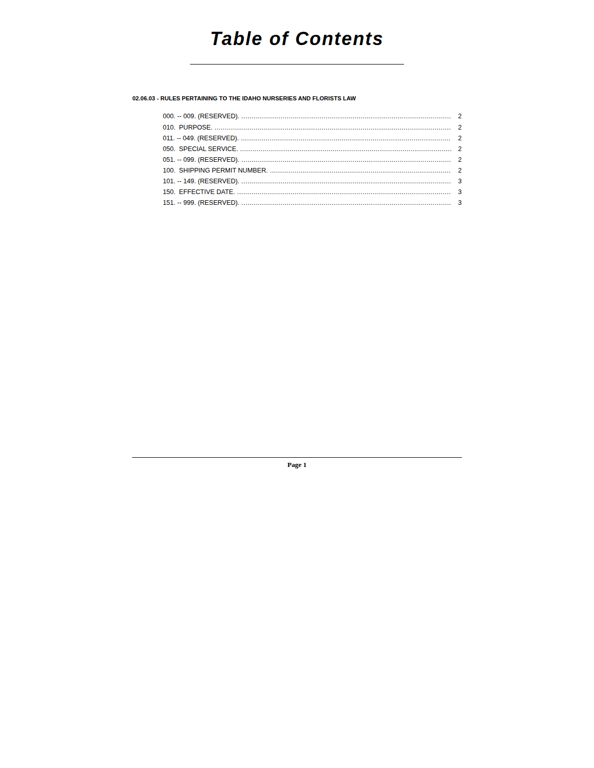Table of Contents
02.06.03 - RULES PERTAINING TO THE IDAHO NURSERIES AND FLORISTS LAW
000. -- 009. (RESERVED). ........................................................................................................................... 2
010. PURPOSE. ................................................................................................................................................. 2
011. -- 049. (RESERVED). ............................................................................................................................ 2
050. SPECIAL SERVICE. .............................................................................................................................. 2
051. -- 099. (RESERVED). ............................................................................................................................ 2
100. SHIPPING PERMIT NUMBER. ................................................................................................. 2
101. -- 149. (RESERVED). ............................................................................................................................ 3
150. EFFECTIVE DATE. ................................................................................................................................ 3
151. -- 999. (RESERVED). ............................................................................................................................ 3
Page 1